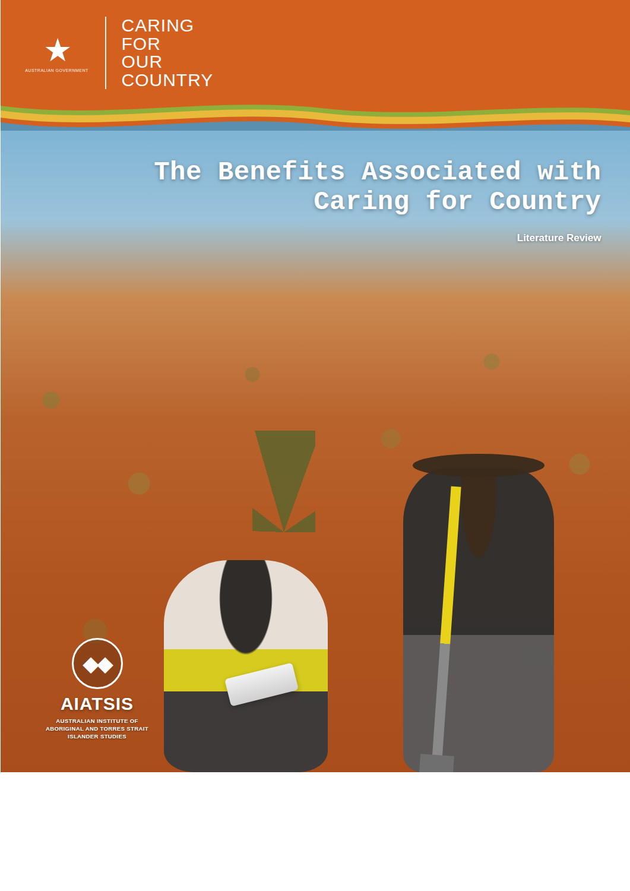★
AUSTRALIAN GOVERNMENT
Caring for Our Country
The Benefits Associated with Caring for Country
Literature Review
◆◆
AIATSIS
AUSTRALIAN INSTITUTE OF
ABORIGINAL AND TORRES STRAIT
ISLANDER STUDIES